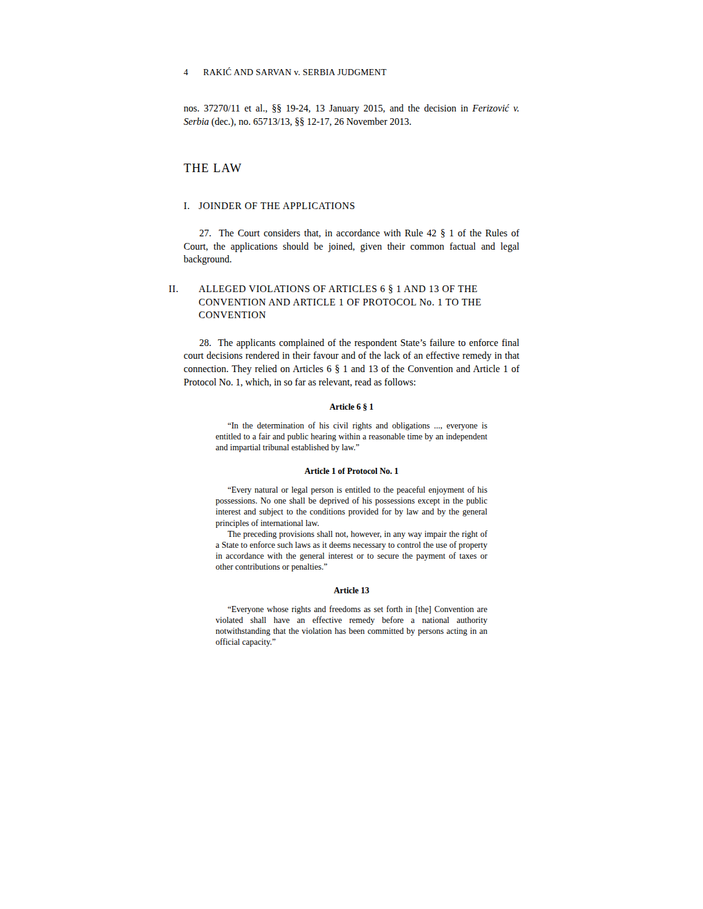4 RAKIĆ AND SARVAN v. SERBIA JUDGMENT
nos. 37270/11 et al., §§ 19-24, 13 January 2015, and the decision in Ferizović v. Serbia (dec.), no. 65713/13, §§ 12-17, 26 November 2013.
THE LAW
I. JOINDER OF THE APPLICATIONS
27. The Court considers that, in accordance with Rule 42 § 1 of the Rules of Court, the applications should be joined, given their common factual and legal background.
II. ALLEGED VIOLATIONS OF ARTICLES 6 § 1 AND 13 OF THE CONVENTION AND ARTICLE 1 OF PROTOCOL No. 1 TO THE CONVENTION
28. The applicants complained of the respondent State’s failure to enforce final court decisions rendered in their favour and of the lack of an effective remedy in that connection. They relied on Articles 6 § 1 and 13 of the Convention and Article 1 of Protocol No. 1, which, in so far as relevant, read as follows:
Article 6 § 1
“In the determination of his civil rights and obligations ..., everyone is entitled to a fair and public hearing within a reasonable time by an independent and impartial tribunal established by law.”
Article 1 of Protocol No. 1
“Every natural or legal person is entitled to the peaceful enjoyment of his possessions. No one shall be deprived of his possessions except in the public interest and subject to the conditions provided for by law and by the general principles of international law.
The preceding provisions shall not, however, in any way impair the right of a State to enforce such laws as it deems necessary to control the use of property in accordance with the general interest or to secure the payment of taxes or other contributions or penalties.”
Article 13
“Everyone whose rights and freedoms as set forth in [the] Convention are violated shall have an effective remedy before a national authority notwithstanding that the violation has been committed by persons acting in an official capacity.”